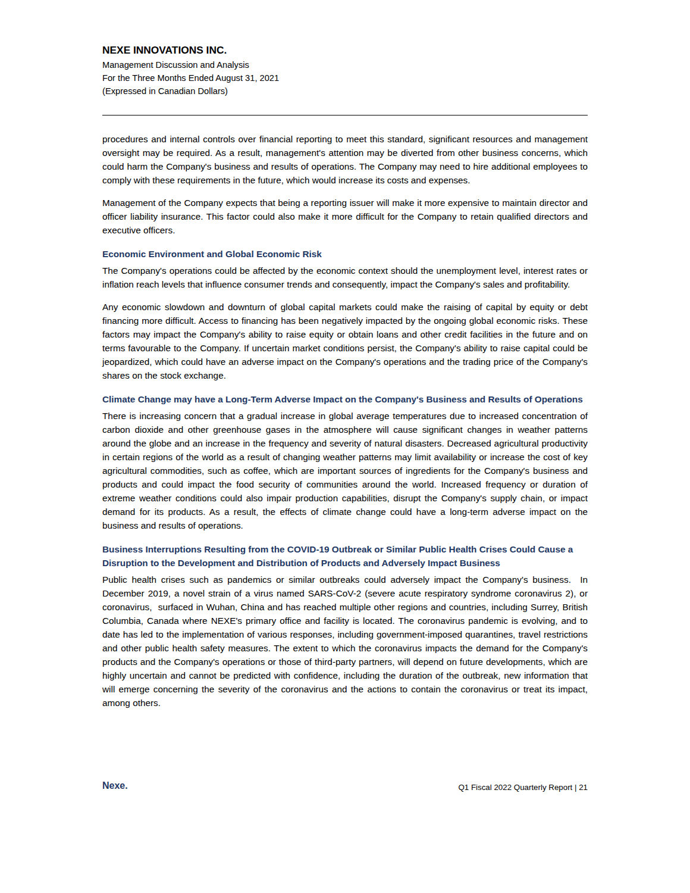NEXE INNOVATIONS INC.
Management Discussion and Analysis
For the Three Months Ended August 31, 2021
(Expressed in Canadian Dollars)
procedures and internal controls over financial reporting to meet this standard, significant resources and management oversight may be required. As a result, management's attention may be diverted from other business concerns, which could harm the Company's business and results of operations. The Company may need to hire additional employees to comply with these requirements in the future, which would increase its costs and expenses.
Management of the Company expects that being a reporting issuer will make it more expensive to maintain director and officer liability insurance. This factor could also make it more difficult for the Company to retain qualified directors and executive officers.
Economic Environment and Global Economic Risk
The Company's operations could be affected by the economic context should the unemployment level, interest rates or inflation reach levels that influence consumer trends and consequently, impact the Company's sales and profitability.
Any economic slowdown and downturn of global capital markets could make the raising of capital by equity or debt financing more difficult. Access to financing has been negatively impacted by the ongoing global economic risks. These factors may impact the Company's ability to raise equity or obtain loans and other credit facilities in the future and on terms favourable to the Company. If uncertain market conditions persist, the Company's ability to raise capital could be jeopardized, which could have an adverse impact on the Company's operations and the trading price of the Company's shares on the stock exchange.
Climate Change may have a Long-Term Adverse Impact on the Company's Business and Results of Operations
There is increasing concern that a gradual increase in global average temperatures due to increased concentration of carbon dioxide and other greenhouse gases in the atmosphere will cause significant changes in weather patterns around the globe and an increase in the frequency and severity of natural disasters. Decreased agricultural productivity in certain regions of the world as a result of changing weather patterns may limit availability or increase the cost of key agricultural commodities, such as coffee, which are important sources of ingredients for the Company's business and products and could impact the food security of communities around the world. Increased frequency or duration of extreme weather conditions could also impair production capabilities, disrupt the Company's supply chain, or impact demand for its products. As a result, the effects of climate change could have a long-term adverse impact on the business and results of operations.
Business Interruptions Resulting from the COVID-19 Outbreak or Similar Public Health Crises Could Cause a Disruption to the Development and Distribution of Products and Adversely Impact Business
Public health crises such as pandemics or similar outbreaks could adversely impact the Company's business. In December 2019, a novel strain of a virus named SARS-CoV-2 (severe acute respiratory syndrome coronavirus 2), or coronavirus, surfaced in Wuhan, China and has reached multiple other regions and countries, including Surrey, British Columbia, Canada where NEXE's primary office and facility is located. The coronavirus pandemic is evolving, and to date has led to the implementation of various responses, including government-imposed quarantines, travel restrictions and other public health safety measures. The extent to which the coronavirus impacts the demand for the Company's products and the Company's operations or those of third-party partners, will depend on future developments, which are highly uncertain and cannot be predicted with confidence, including the duration of the outbreak, new information that will emerge concerning the severity of the coronavirus and the actions to contain the coronavirus or treat its impact, among others.
Nexe. Q1 Fiscal 2022 Quarterly Report | 21